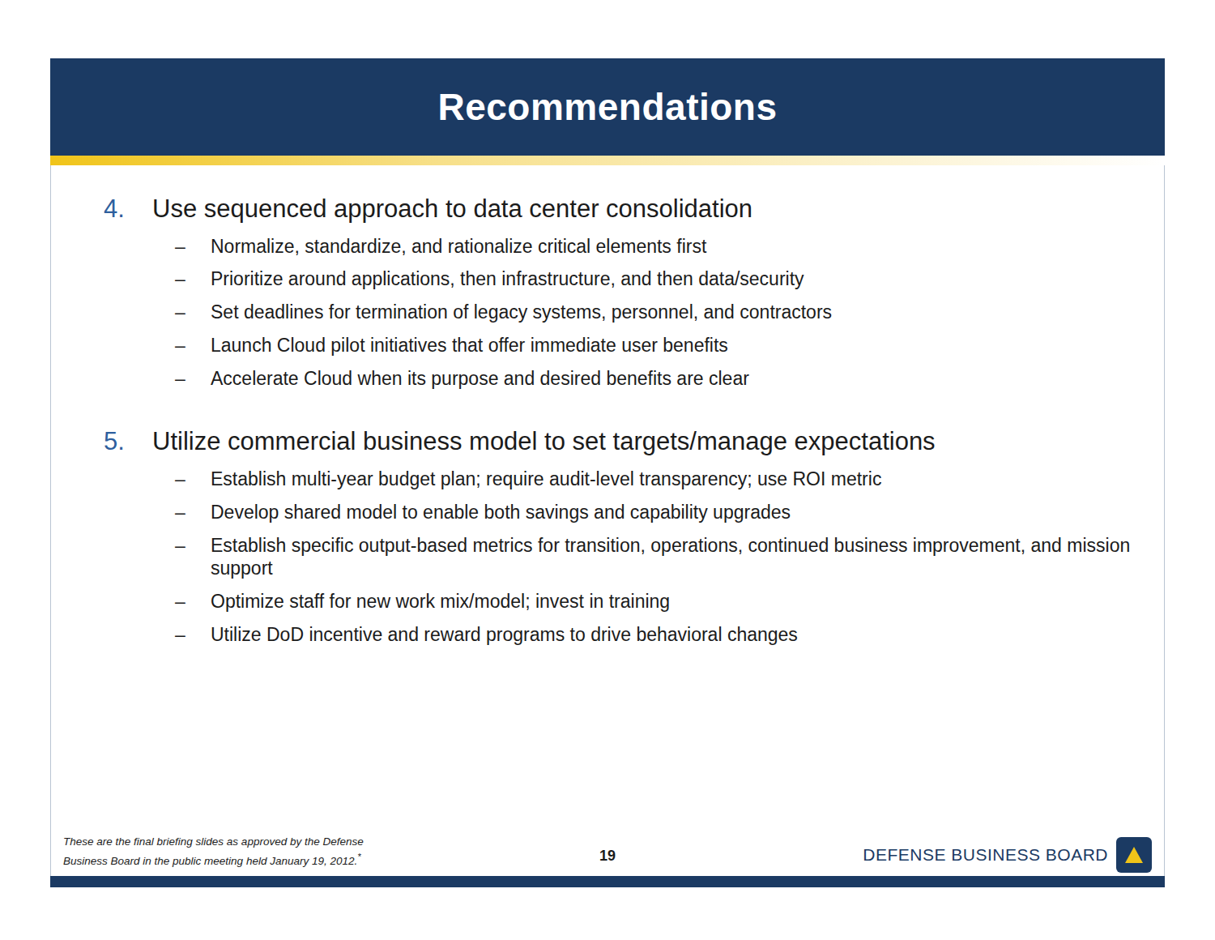Recommendations
4.
Use sequenced approach to data center consolidation
–Normalize, standardize, and rationalize critical elements first
–Prioritize around applications, then infrastructure, and then data/security
–Set deadlines for termination of legacy systems, personnel, and contractors
–Launch Cloud pilot initiatives that offer immediate user benefits
–Accelerate Cloud when its purpose and desired benefits are clear
5.
Utilize commercial business model to set targets/manage expectations
–Establish multi-year budget plan; require audit-level transparency; use ROI metric
–Develop shared model to enable both savings and capability upgrades
–Establish specific output-based metrics for transition, operations, continued business improvement, and mission support
–Optimize staff for new work mix/model; invest in training
–Utilize DoD incentive and reward programs to drive behavioral changes
These are the final briefing slides as approved by the Defense
Business Board in the public meeting held January 19, 2012.*
19
DEFENSE BUSINESS BOARD